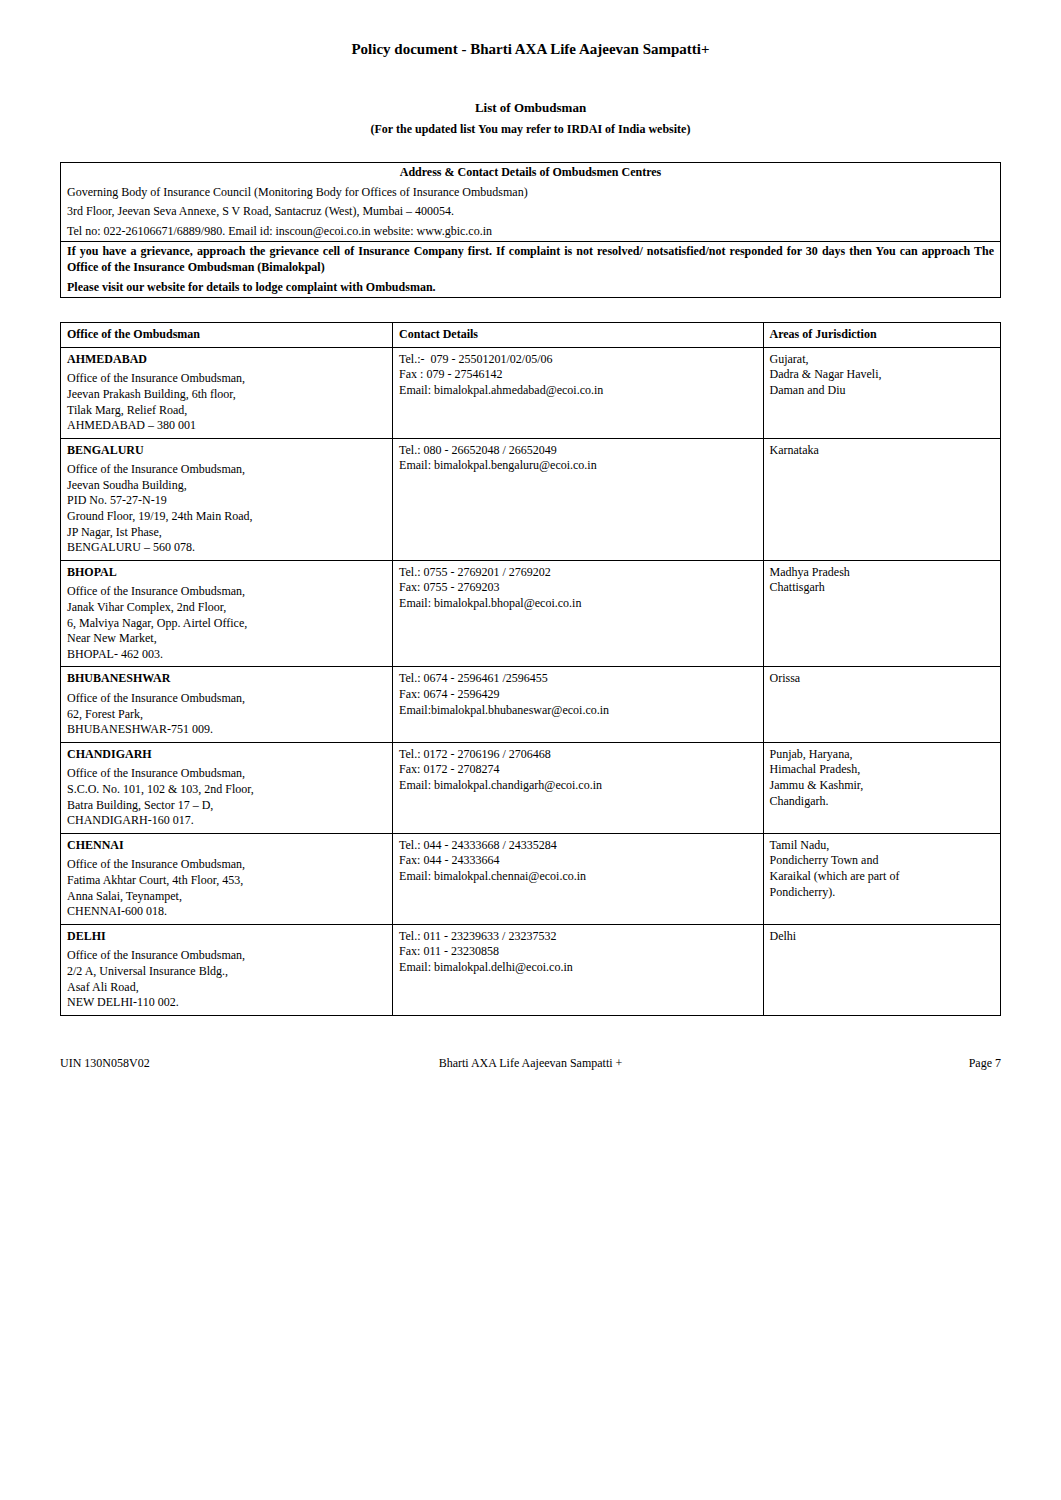Policy document - Bharti AXA Life Aajeevan Sampatti+
List of Ombudsman
(For the updated list You may refer to IRDAI of India website)
| Address & Contact Details of Ombudsmen Centres |
| Governing Body of Insurance Council (Monitoring Body for Offices of Insurance Ombudsman) |
| 3rd Floor, Jeevan Seva Annexe, S V Road, Santacruz (West), Mumbai – 400054. |
| Tel no: 022-26106671/6889/980. Email id: inscoun@ecoi.co.in website: www.gbic.co.in |
| If you have a grievance, approach the grievance cell of Insurance Company first. If complaint is not resolved/ notsatisfied/not responded for 30 days then You can approach The Office of the Insurance Ombudsman (Bimalokpal) |
| Please visit our website for details to lodge complaint with Ombudsman. |
| Office of the Ombudsman | Contact Details | Areas of Jurisdiction |
| --- | --- | --- |
| AHMEDABAD Office of the Insurance Ombudsman, Jeevan Prakash Building, 6th floor, Tilak Marg, Relief Road, AHMEDABAD – 380 001 | Tel.:- 079 - 25501201/02/05/06 Fax : 079 - 27546142 Email: bimalokpal.ahmedabad@ecoi.co.in | Gujarat, Dadra & Nagar Haveli, Daman and Diu |
| BENGALURU Office of the Insurance Ombudsman, Jeevan Soudha Building, PID No. 57-27-N-19 Ground Floor, 19/19, 24th Main Road, JP Nagar, Ist Phase, BENGALURU – 560 078. | Tel.: 080 - 26652048 / 26652049 Email: bimalokpal.bengaluru@ecoi.co.in | Karnataka |
| BHOPAL Office of the Insurance Ombudsman, Janak Vihar Complex, 2nd Floor, 6, Malviya Nagar, Opp. Airtel Office, Near New Market, BHOPAL- 462 003. | Tel.: 0755 - 2769201 / 2769202 Fax: 0755 - 2769203 Email: bimalokpal.bhopal@ecoi.co.in | Madhya Pradesh Chattisgarh |
| BHUBANESHWAR Office of the Insurance Ombudsman, 62, Forest Park, BHUBANESHWAR-751 009. | Tel.: 0674 - 2596461 /2596455 Fax: 0674 - 2596429 Email:bimalokpal.bhubaneswar@ecoi.co.in | Orissa |
| CHANDIGARH Office of the Insurance Ombudsman, S.C.O. No. 101, 102 & 103, 2nd Floor, Batra Building, Sector 17 – D, CHANDIGARH-160 017. | Tel.: 0172 - 2706196 / 2706468 Fax: 0172 - 2708274 Email: bimalokpal.chandigarh@ecoi.co.in | Punjab, Haryana, Himachal Pradesh, Jammu & Kashmir, Chandigarh. |
| CHENNAI Office of the Insurance Ombudsman, Fatima Akhtar Court, 4th Floor, 453, Anna Salai, Teynampet, CHENNAI-600 018. | Tel.: 044 - 24333668 / 24335284 Fax: 044 - 24333664 Email: bimalokpal.chennai@ecoi.co.in | Tamil Nadu, Pondicherry Town and Karaikal (which are part of Pondicherry). |
| DELHI Office of the Insurance Ombudsman, 2/2 A, Universal Insurance Bldg., Asaf Ali Road, NEW DELHI-110 002. | Tel.: 011 - 23239633 / 23237532 Fax: 011 - 23230858 Email: bimalokpal.delhi@ecoi.co.in | Delhi |
UIN 130N058V02
Bharti AXA Life Aajeevan Sampatti +
Page 7